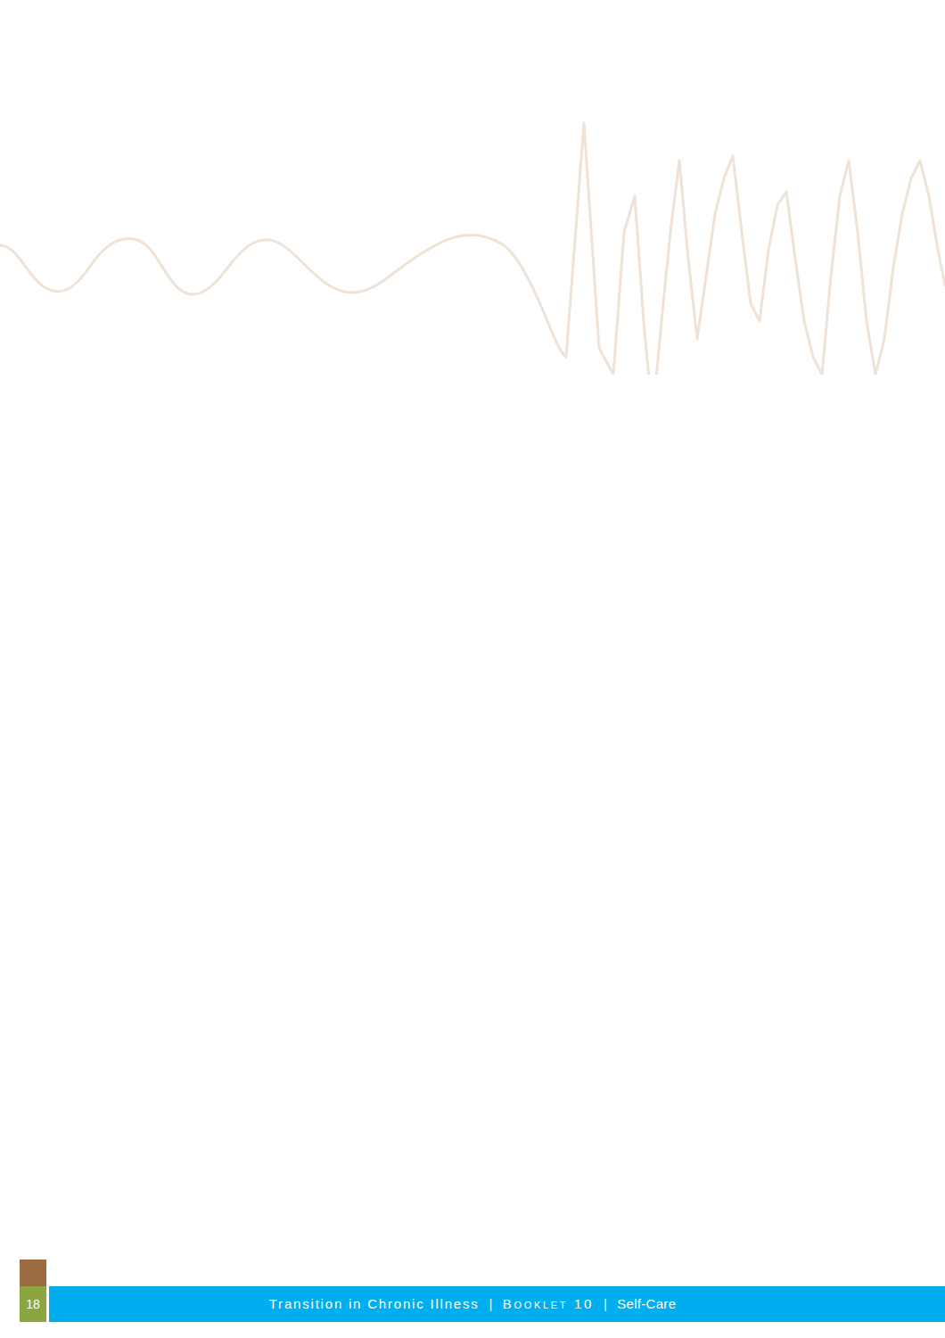Transition in Chronic Illness | Booklet 10 | Self-Care
18